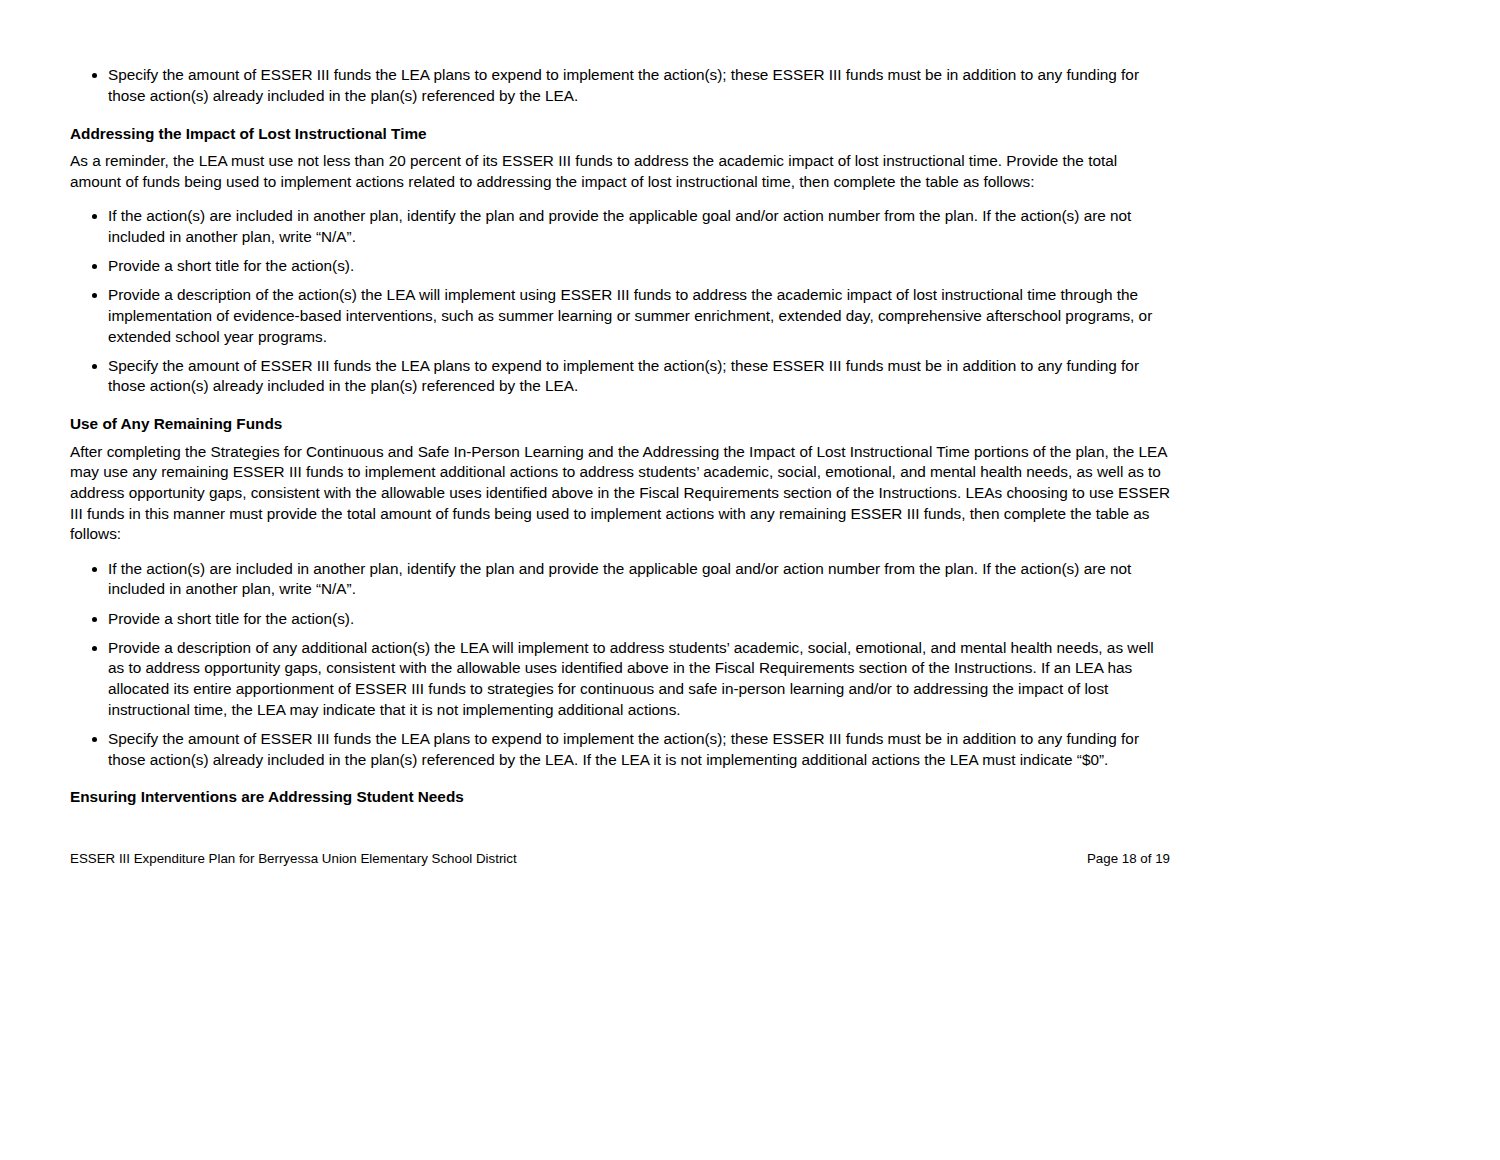Specify the amount of ESSER III funds the LEA plans to expend to implement the action(s); these ESSER III funds must be in addition to any funding for those action(s) already included in the plan(s) referenced by the LEA.
Addressing the Impact of Lost Instructional Time
As a reminder, the LEA must use not less than 20 percent of its ESSER III funds to address the academic impact of lost instructional time. Provide the total amount of funds being used to implement actions related to addressing the impact of lost instructional time, then complete the table as follows:
If the action(s) are included in another plan, identify the plan and provide the applicable goal and/or action number from the plan. If the action(s) are not included in another plan, write “N/A”.
Provide a short title for the action(s).
Provide a description of the action(s) the LEA will implement using ESSER III funds to address the academic impact of lost instructional time through the implementation of evidence-based interventions, such as summer learning or summer enrichment, extended day, comprehensive afterschool programs, or extended school year programs.
Specify the amount of ESSER III funds the LEA plans to expend to implement the action(s); these ESSER III funds must be in addition to any funding for those action(s) already included in the plan(s) referenced by the LEA.
Use of Any Remaining Funds
After completing the Strategies for Continuous and Safe In-Person Learning and the Addressing the Impact of Lost Instructional Time portions of the plan, the LEA may use any remaining ESSER III funds to implement additional actions to address students’ academic, social, emotional, and mental health needs, as well as to address opportunity gaps, consistent with the allowable uses identified above in the Fiscal Requirements section of the Instructions. LEAs choosing to use ESSER III funds in this manner must provide the total amount of funds being used to implement actions with any remaining ESSER III funds, then complete the table as follows:
If the action(s) are included in another plan, identify the plan and provide the applicable goal and/or action number from the plan. If the action(s) are not included in another plan, write “N/A”.
Provide a short title for the action(s).
Provide a description of any additional action(s) the LEA will implement to address students’ academic, social, emotional, and mental health needs, as well as to address opportunity gaps, consistent with the allowable uses identified above in the Fiscal Requirements section of the Instructions. If an LEA has allocated its entire apportionment of ESSER III funds to strategies for continuous and safe in-person learning and/or to addressing the impact of lost instructional time, the LEA may indicate that it is not implementing additional actions.
Specify the amount of ESSER III funds the LEA plans to expend to implement the action(s); these ESSER III funds must be in addition to any funding for those action(s) already included in the plan(s) referenced by the LEA. If the LEA it is not implementing additional actions the LEA must indicate “$0”.
Ensuring Interventions are Addressing Student Needs
ESSER III Expenditure Plan for Berryessa Union Elementary School District Page 18 of 19